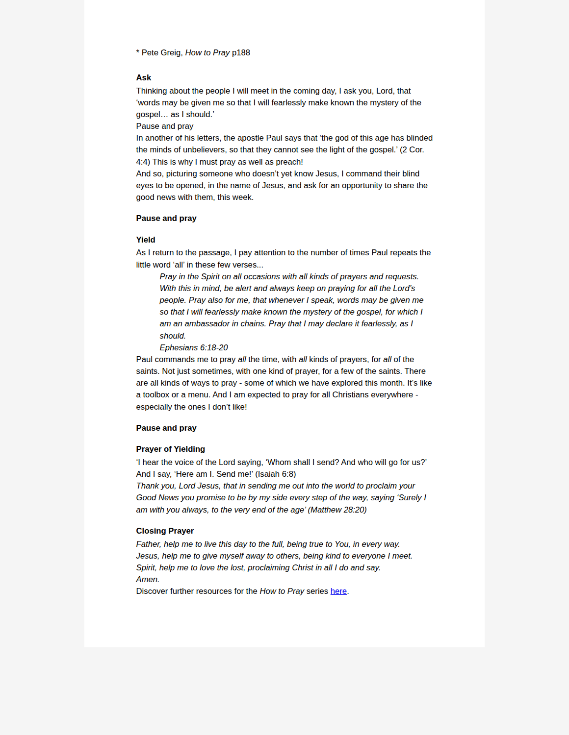* Pete Greig, How to Pray p188
Ask
Thinking about the people I will meet in the coming day, I ask you, Lord, that ‘words may be given me so that I will fearlessly make known the mystery of the gospel… as I should.’
Pause and pray
In another of his letters, the apostle Paul says that ‘the god of this age has blinded the minds of unbelievers, so that they cannot see the light of the gospel.’ (2 Cor. 4:4) This is why I must pray as well as preach!
And so, picturing someone who doesn’t yet know Jesus, I command their blind eyes to be opened, in the name of Jesus, and ask for an opportunity to share the good news with them, this week.
Pause and pray
Yield
As I return to the passage, I pay attention to the number of times Paul repeats the little word ‘all’ in these few verses...
Pray in the Spirit on all occasions with all kinds of prayers and requests. With this in mind, be alert and always keep on praying for all the Lord’s people. Pray also for me, that whenever I speak, words may be given me so that I will fearlessly make known the mystery of the gospel, for which I am an ambassador in chains. Pray that I may declare it fearlessly, as I should.
Ephesians 6:18-20
Paul commands me to pray all the time, with all kinds of prayers, for all of the saints. Not just sometimes, with one kind of prayer, for a few of the saints. There are all kinds of ways to pray - some of which we have explored this month. It’s like a toolbox or a menu. And I am expected to pray for all Christians everywhere - especially the ones I don’t like!
Pause and pray
Prayer of Yielding
‘I hear the voice of the Lord saying, ‘Whom shall I send? And who will go for us?’ And I say, ‘Here am I. Send me!’ (Isaiah 6:8)
Thank you, Lord Jesus, that in sending me out into the world to proclaim your Good News you promise to be by my side every step of the way, saying ‘Surely I am with you always, to the very end of the age’ (Matthew 28:20)
Closing Prayer
Father, help me to live this day to the full, being true to You, in every way.
Jesus, help me to give myself away to others, being kind to everyone I meet.
Spirit, help me to love the lost, proclaiming Christ in all I do and say.
Amen.
Discover further resources for the How to Pray series here.